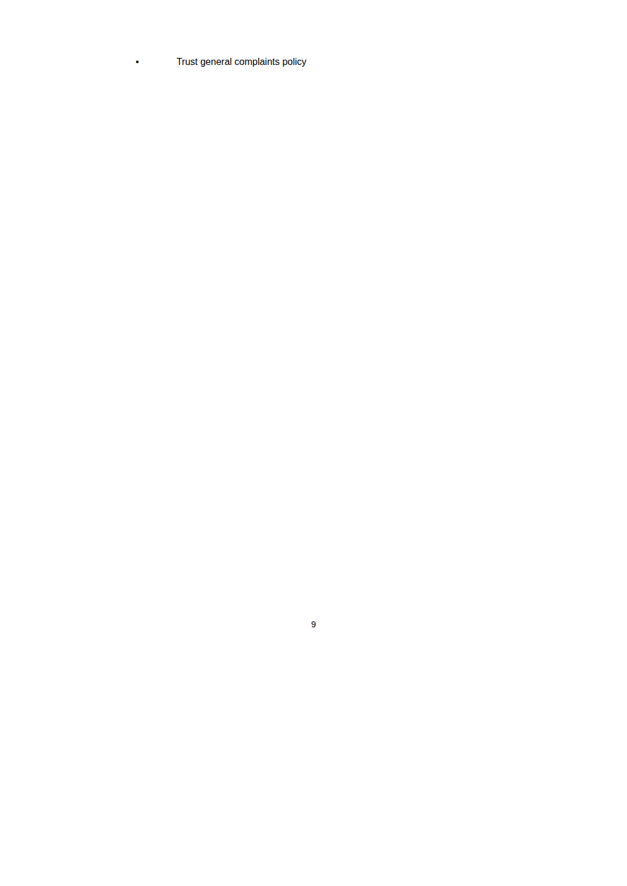Trust general complaints policy
9